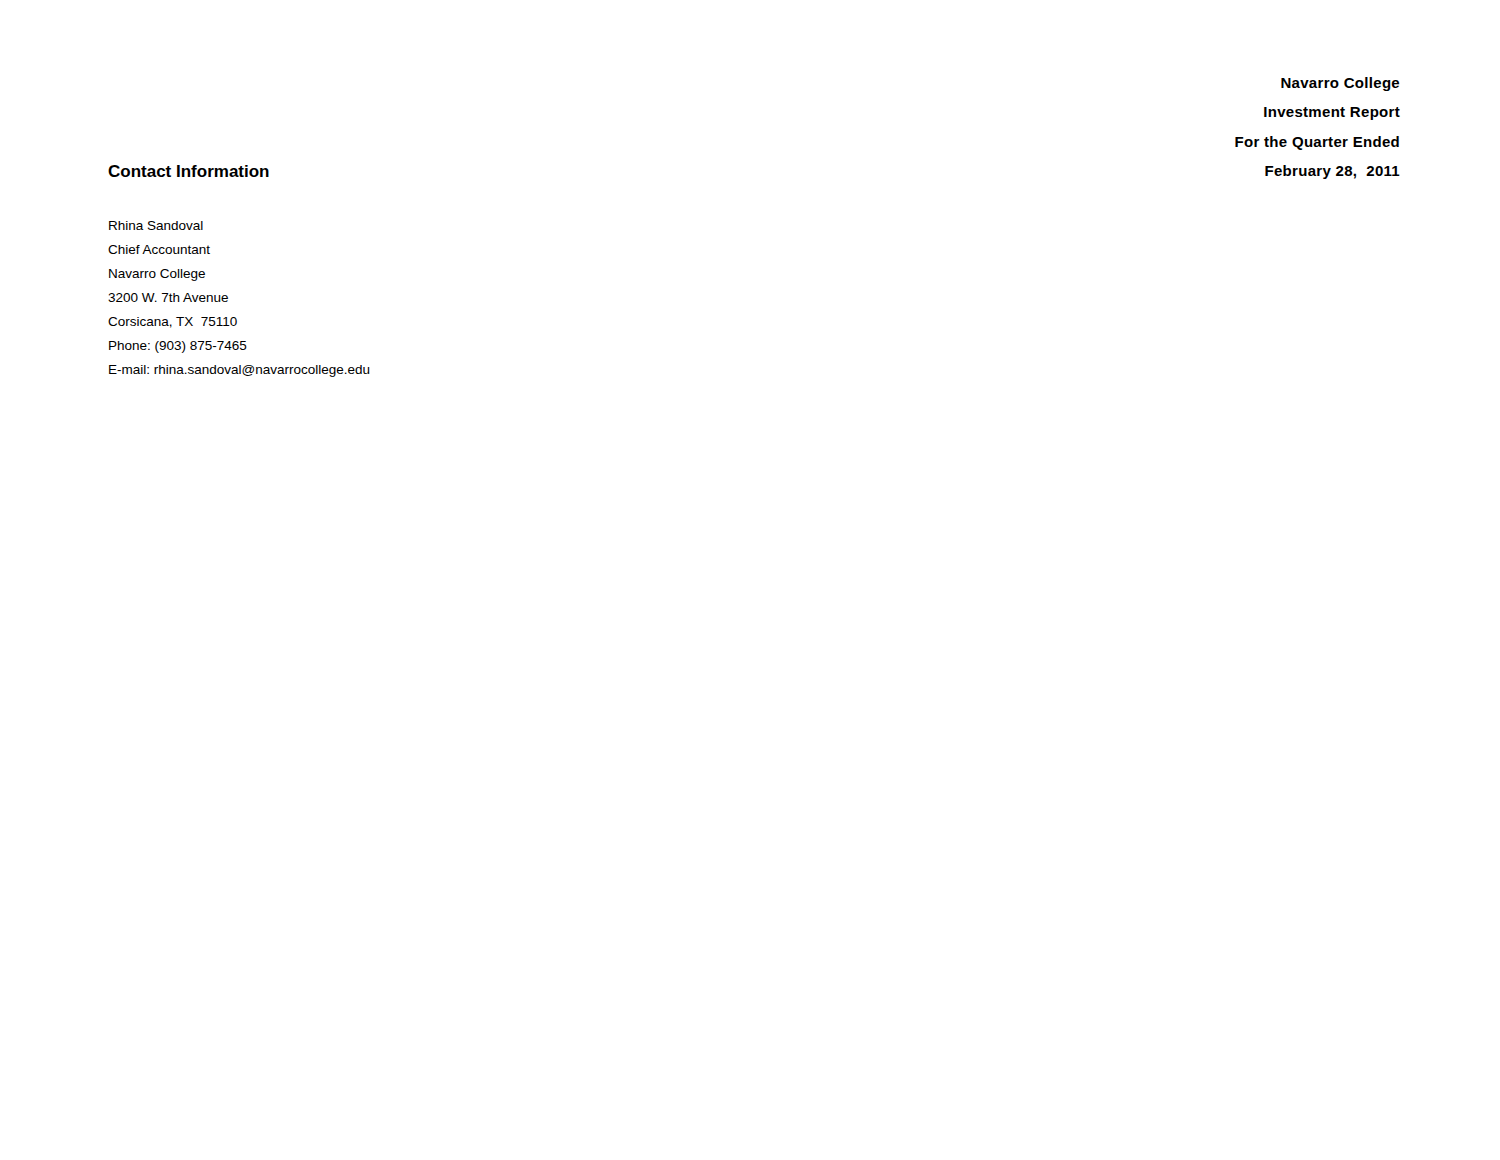Navarro College
Investment Report
For the Quarter Ended
February 28, 2011
Contact Information
Rhina Sandoval
Chief Accountant
Navarro College
3200 W. 7th Avenue
Corsicana, TX 75110
Phone: (903) 875-7465
E-mail: rhina.sandoval@navarrocollege.edu